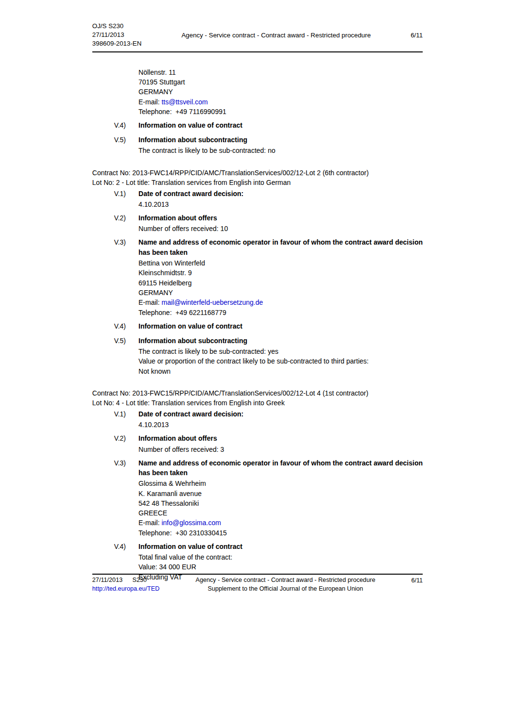OJ/S S230 27/11/2013 398609-2013-EN
Agency - Service contract - Contract award - Restricted procedure
6/11
Nöllenstr. 11
70195 Stuttgart
GERMANY
E-mail: tts@ttsveil.com
Telephone: +49 7116990991
V.4)
Information on value of contract
V.5)
Information about subcontracting
The contract is likely to be sub-contracted: no
Contract No: 2013-FWC14/RPP/CID/AMC/TranslationServices/002/12-Lot 2 (6th contractor)
Lot No: 2 - Lot title: Translation services from English into German
V.1)
Date of contract award decision:
4.10.2013
V.2)
Information about offers
Number of offers received: 10
V.3)
Name and address of economic operator in favour of whom the contract award decision has been taken
Bettina von Winterfeld
Kleinschmidtstr. 9
69115 Heidelberg
GERMANY
E-mail: mail@winterfeld-uebersetzung.de
Telephone: +49 6221168779
V.4)
Information on value of contract
V.5)
Information about subcontracting
The contract is likely to be sub-contracted: yes
Value or proportion of the contract likely to be sub-contracted to third parties:
Not known
Contract No: 2013-FWC15/RPP/CID/AMC/TranslationServices/002/12-Lot 4 (1st contractor)
Lot No: 4 - Lot title: Translation services from English into Greek
V.1)
Date of contract award decision:
4.10.2013
V.2)
Information about offers
Number of offers received: 3
V.3)
Name and address of economic operator in favour of whom the contract award decision has been taken
Glossima & Wehrheim
K. Karamanli avenue
542 48 Thessaloniki
GREECE
E-mail: info@glossima.com
Telephone: +30 2310330415
V.4)
Information on value of contract
Total final value of the contract:
Value: 34 000 EUR
Excluding VAT
27/11/2013 S230
http://ted.europa.eu/TED
Agency - Service contract - Contract award - Restricted procedure
Supplement to the Official Journal of the European Union
6/11